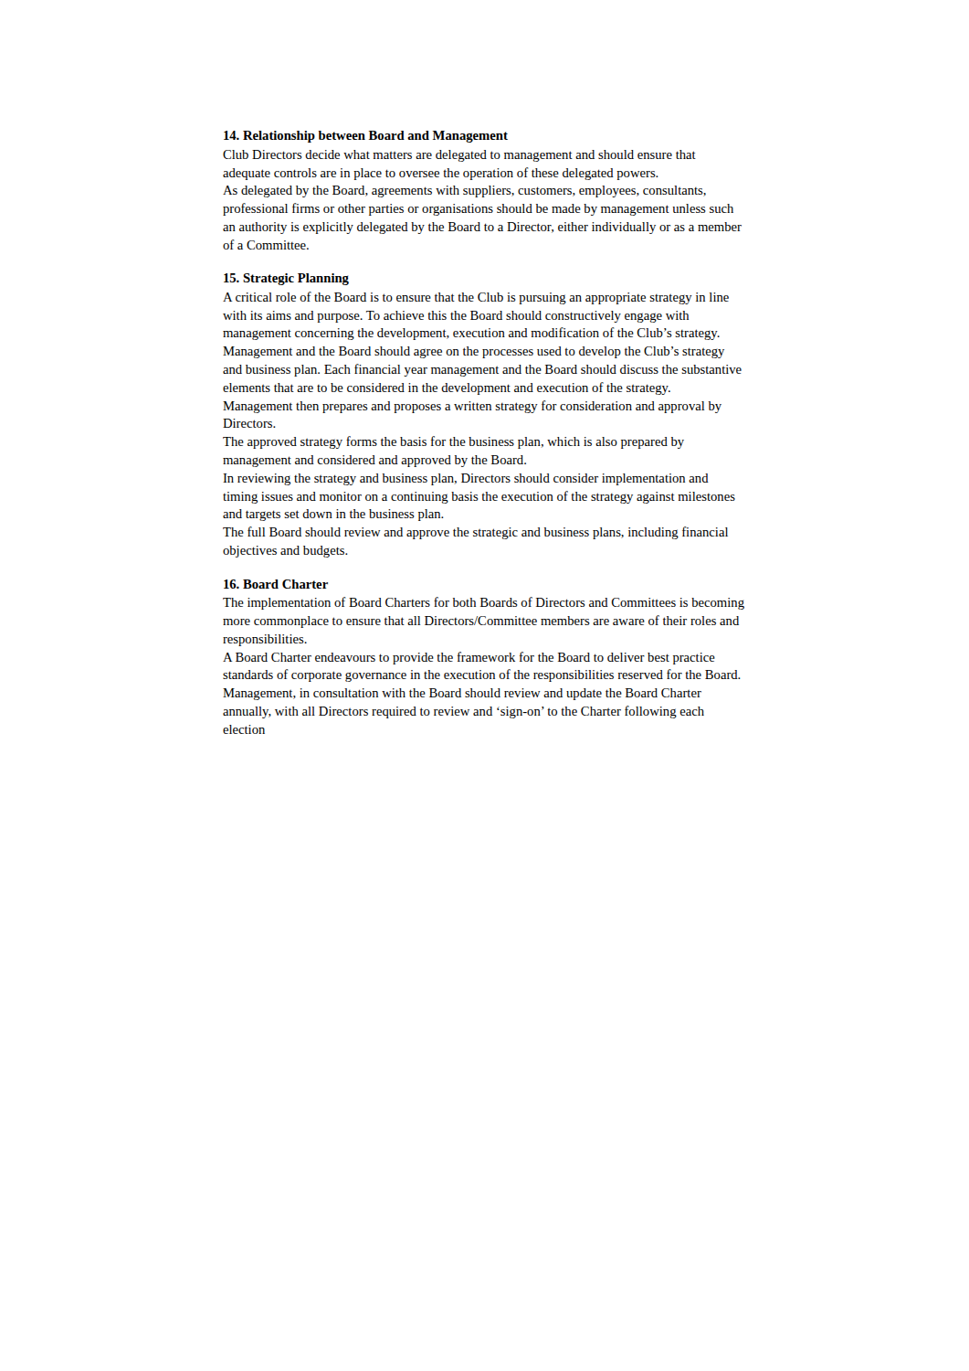14. Relationship between Board and Management
Club Directors decide what matters are delegated to management and should ensure that adequate controls are in place to oversee the operation of these delegated powers.
As delegated by the Board, agreements with suppliers, customers, employees, consultants, professional firms or other parties or organisations should be made by management unless such an authority is explicitly delegated by the Board to a Director, either individually or as a member of a Committee.
15. Strategic Planning
A critical role of the Board is to ensure that the Club is pursuing an appropriate strategy in line with its aims and purpose. To achieve this the Board should constructively engage with management concerning the development, execution and modification of the Club’s strategy.
Management and the Board should agree on the processes used to develop the Club’s strategy and business plan. Each financial year management and the Board should discuss the substantive elements that are to be considered in the development and execution of the strategy.
Management then prepares and proposes a written strategy for consideration and approval by Directors.
The approved strategy forms the basis for the business plan, which is also prepared by management and considered and approved by the Board.
In reviewing the strategy and business plan, Directors should consider implementation and timing issues and monitor on a continuing basis the execution of the strategy against milestones and targets set down in the business plan.
The full Board should review and approve the strategic and business plans, including financial objectives and budgets.
16. Board Charter
The implementation of Board Charters for both Boards of Directors and Committees is becoming more commonplace to ensure that all Directors/Committee members are aware of their roles and responsibilities.
A Board Charter endeavours to provide the framework for the Board to deliver best practice standards of corporate governance in the execution of the responsibilities reserved for the Board. Management, in consultation with the Board should review and update the Board Charter annually, with all Directors required to review and ‘sign-on’ to the Charter following each election